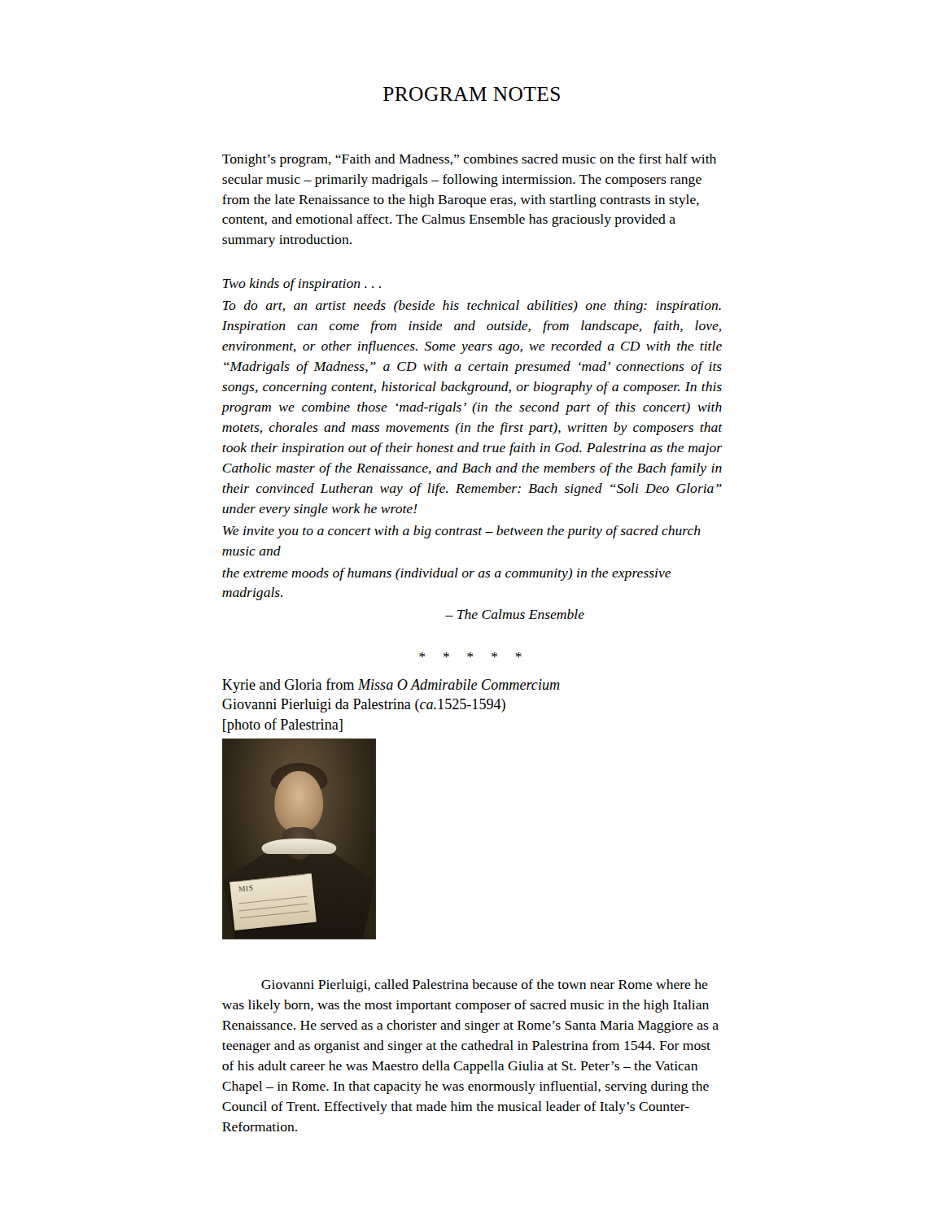PROGRAM NOTES
Tonight’s program, “Faith and Madness,” combines sacred music on the first half with secular music – primarily madrigals – following intermission. The composers range from the late Renaissance to the high Baroque eras, with startling contrasts in style, content, and emotional affect. The Calmus Ensemble has graciously provided a summary introduction.
Two kinds of inspiration . . .
To do art, an artist needs (beside his technical abilities) one thing: inspiration. Inspiration can come from inside and outside, from landscape, faith, love, environment, or other influences. Some years ago, we recorded a CD with the title “Madrigals of Madness,” a CD with a certain presumed ‘mad’ connections of its songs, concerning content, historical background, or biography of a composer. In this program we combine those ‘mad-rigals’ (in the second part of this concert) with motets, chorales and mass movements (in the first part), written by composers that took their inspiration out of their honest and true faith in God. Palestrina as the major Catholic master of the Renaissance, and Bach and the members of the Bach family in their convinced Lutheran way of life. Remember: Bach signed “Soli Deo Gloria” under every single work he wrote!
We invite you to a concert with a big contrast – between the purity of sacred church music and
the extreme moods of humans (individual or as a community) in the expressive madrigals.
– The Calmus Ensemble
* * * * *
Kyrie and Gloria from Missa O Admirabile Commercium
Giovanni Pierluigi da Palestrina (ca. 1525-1594)
[photo of Palestrina]
MIS
Giovanni Pierluigi, called Palestrina because of the town near Rome where he was likely born, was the most important composer of sacred music in the high Italian Renaissance. He served as a chorister and singer at Rome’s Santa Maria Maggiore as a teenager and as organist and singer at the cathedral in Palestrina from 1544. For most of his adult career he was Maestro della Cappella Giulia at St. Peter’s – the Vatican Chapel – in Rome. In that capacity he was enormously influential, serving during the Council of Trent. Effectively that made him the musical leader of Italy’s Counter-Reformation.